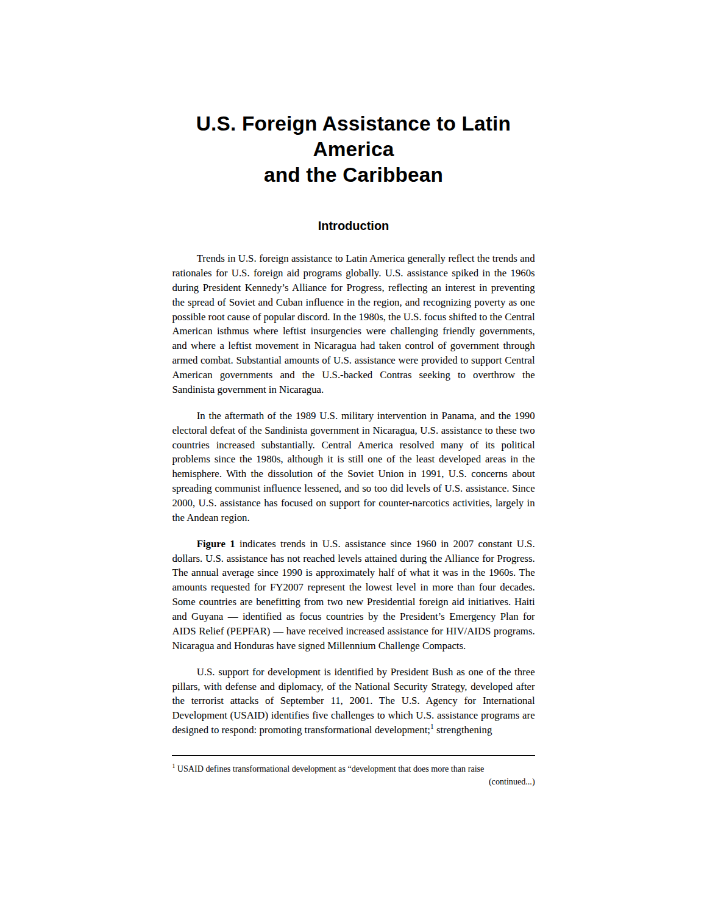U.S. Foreign Assistance to Latin America
and the Caribbean
Introduction
Trends in U.S. foreign assistance to Latin America generally reflect the trends and rationales for U.S. foreign aid programs globally. U.S. assistance spiked in the 1960s during President Kennedy’s Alliance for Progress, reflecting an interest in preventing the spread of Soviet and Cuban influence in the region, and recognizing poverty as one possible root cause of popular discord. In the 1980s, the U.S. focus shifted to the Central American isthmus where leftist insurgencies were challenging friendly governments, and where a leftist movement in Nicaragua had taken control of government through armed combat. Substantial amounts of U.S. assistance were provided to support Central American governments and the U.S.-backed Contras seeking to overthrow the Sandinista government in Nicaragua.
In the aftermath of the 1989 U.S. military intervention in Panama, and the 1990 electoral defeat of the Sandinista government in Nicaragua, U.S. assistance to these two countries increased substantially. Central America resolved many of its political problems since the 1980s, although it is still one of the least developed areas in the hemisphere. With the dissolution of the Soviet Union in 1991, U.S. concerns about spreading communist influence lessened, and so too did levels of U.S. assistance. Since 2000, U.S. assistance has focused on support for counter-narcotics activities, largely in the Andean region.
Figure 1 indicates trends in U.S. assistance since 1960 in 2007 constant U.S. dollars. U.S. assistance has not reached levels attained during the Alliance for Progress. The annual average since 1990 is approximately half of what it was in the 1960s. The amounts requested for FY2007 represent the lowest level in more than four decades. Some countries are benefitting from two new Presidential foreign aid initiatives. Haiti and Guyana — identified as focus countries by the President’s Emergency Plan for AIDS Relief (PEPFAR) — have received increased assistance for HIV/AIDS programs. Nicaragua and Honduras have signed Millennium Challenge Compacts.
U.S. support for development is identified by President Bush as one of the three pillars, with defense and diplomacy, of the National Security Strategy, developed after the terrorist attacks of September 11, 2001. The U.S. Agency for International Development (USAID) identifies five challenges to which U.S. assistance programs are designed to respond: promoting transformational development;1 strengthening
1 USAID defines transformational development as “development that does more than raise (continued...)